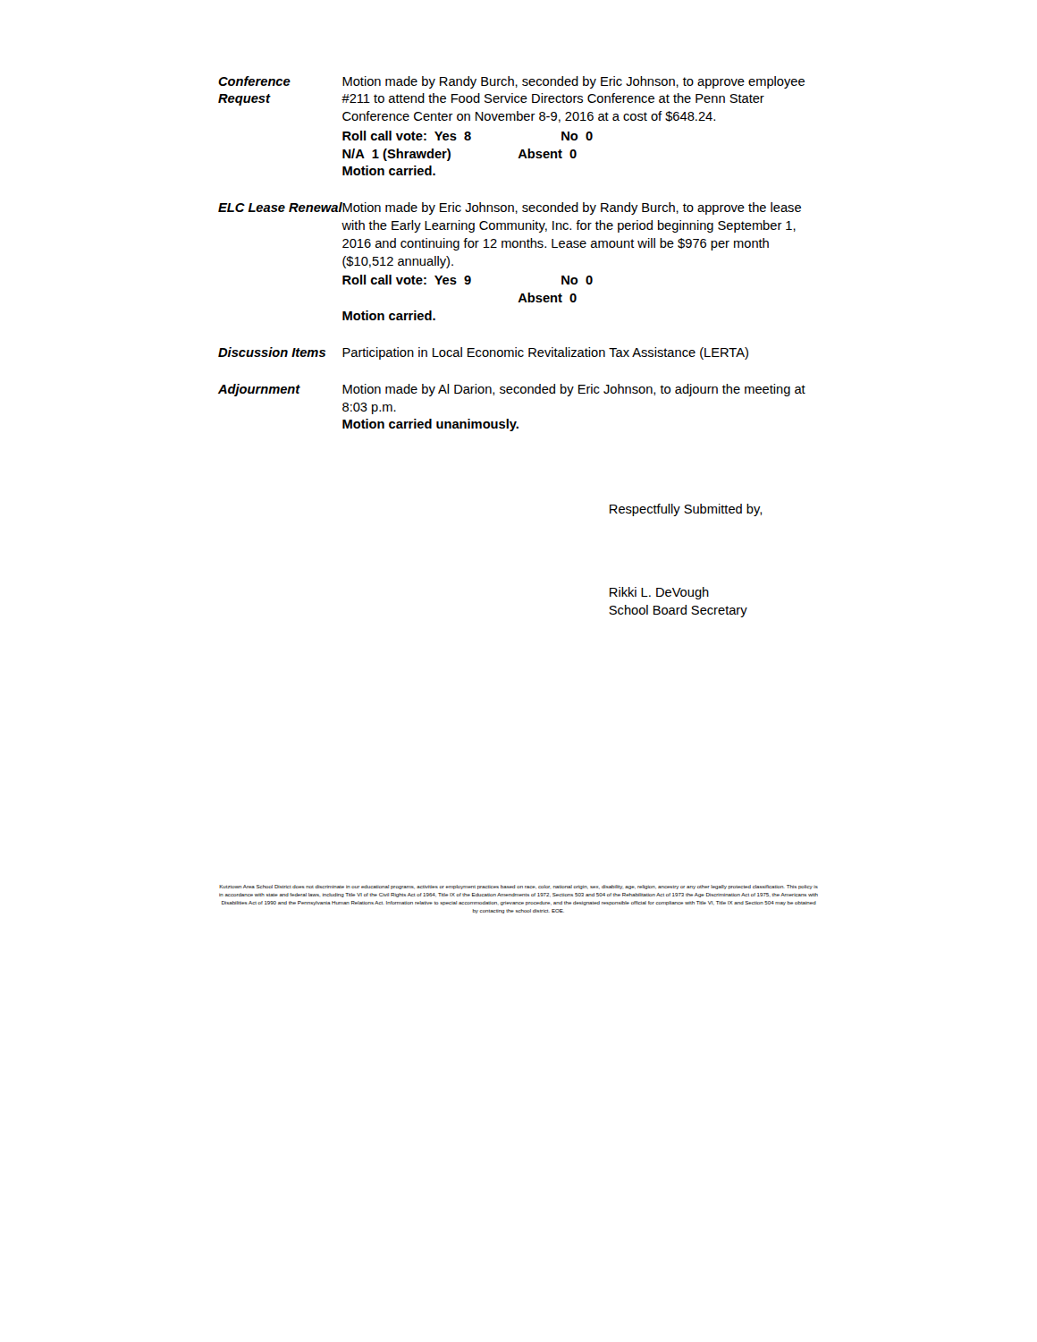| Conference Request | Motion made by Randy Burch, seconded by Eric Johnson, to approve employee #211 to attend the Food Service Directors Conference at the Penn Stater Conference Center on November 8-9, 2016 at a cost of $648.24. Roll call vote: Yes 8 No 0 N/A 1 (Shrawder) Absent 0 Motion carried. |
| ELC Lease Renewal | Motion made by Eric Johnson, seconded by Randy Burch, to approve the lease with the Early Learning Community, Inc. for the period beginning September 1, 2016 and continuing for 12 months. Lease amount will be $976 per month ($10,512 annually). Roll call vote: Yes 9 No 0 Absent 0 Motion carried. |
| Discussion Items | Participation in Local Economic Revitalization Tax Assistance (LERTA) |
| Adjournment | Motion made by Al Darion, seconded by Eric Johnson, to adjourn the meeting at 8:03 p.m. Motion carried unanimously. |
Respectfully Submitted by,
Rikki L. DeVough
School Board Secretary
Kutztown Area School District does not discriminate in our educational programs, activities or employment practices based on race, color, national origin, sex, disability, age, religion, ancestry or any other legally protected classification. This policy is in accordance with state and federal laws, including Title VI of the Civil Rights Act of 1964, Title IX of the Education Amendments of 1972, Sections 503 and 504 of the Rehabilitation Act of 1973 the Age Discrimination Act of 1975, the Americans with Disabilities Act of 1990 and the Pennsylvania Human Relations Act. Information relative to special accommodation, grievance procedure, and the designated responsible official for compliance with Title VI, Title IX and Section 504 may be obtained by contacting the school district. EOE.